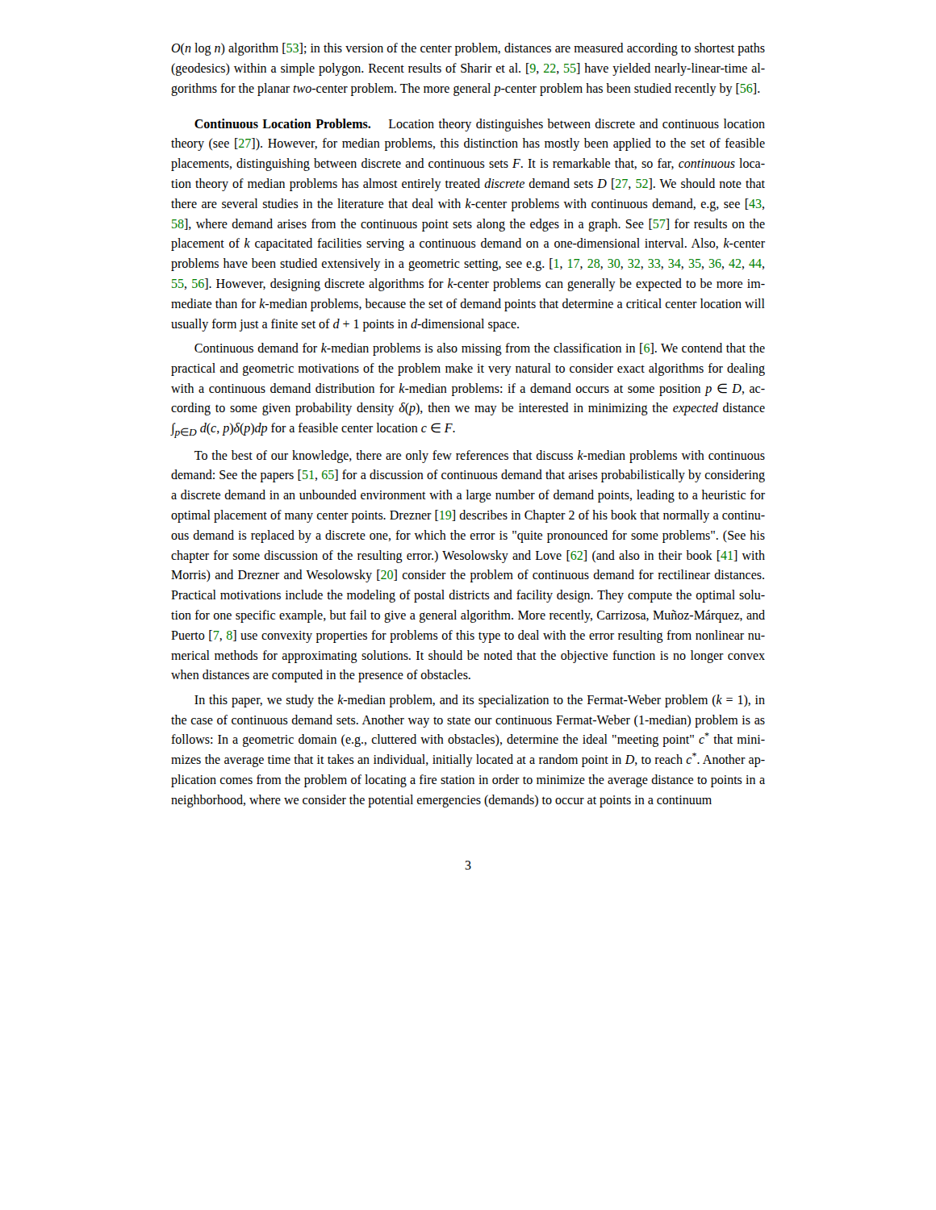O(n log n) algorithm [53]; in this version of the center problem, distances are measured according to shortest paths (geodesics) within a simple polygon. Recent results of Sharir et al. [9, 22, 55] have yielded nearly-linear-time algorithms for the planar two-center problem. The more general p-center problem has been studied recently by [56].
Continuous Location Problems. Location theory distinguishes between discrete and continuous location theory (see [27]). However, for median problems, this distinction has mostly been applied to the set of feasible placements, distinguishing between discrete and continuous sets F. It is remarkable that, so far, continuous location theory of median problems has almost entirely treated discrete demand sets D [27, 52]. We should note that there are several studies in the literature that deal with k-center problems with continuous demand, e.g, see [43, 58], where demand arises from the continuous point sets along the edges in a graph. See [57] for results on the placement of k capacitated facilities serving a continuous demand on a one-dimensional interval. Also, k-center problems have been studied extensively in a geometric setting, see e.g. [1, 17, 28, 30, 32, 33, 34, 35, 36, 42, 44, 55, 56]. However, designing discrete algorithms for k-center problems can generally be expected to be more immediate than for k-median problems, because the set of demand points that determine a critical center location will usually form just a finite set of d + 1 points in d-dimensional space.
Continuous demand for k-median problems is also missing from the classification in [6]. We contend that the practical and geometric motivations of the problem make it very natural to consider exact algorithms for dealing with a continuous demand distribution for k-median problems: if a demand occurs at some position p ∈ D, according to some given probability density δ(p), then we may be interested in minimizing the expected distance ∫p∈D d(c, p)δ(p)dp for a feasible center location c ∈ F.
To the best of our knowledge, there are only few references that discuss k-median problems with continuous demand: See the papers [51, 65] for a discussion of continuous demand that arises probabilistically by considering a discrete demand in an unbounded environment with a large number of demand points, leading to a heuristic for optimal placement of many center points. Drezner [19] describes in Chapter 2 of his book that normally a continuous demand is replaced by a discrete one, for which the error is "quite pronounced for some problems". (See his chapter for some discussion of the resulting error.) Wesolowsky and Love [62] (and also in their book [41] with Morris) and Drezner and Wesolowsky [20] consider the problem of continuous demand for rectilinear distances. Practical motivations include the modeling of postal districts and facility design. They compute the optimal solution for one specific example, but fail to give a general algorithm. More recently, Carrizosa, Muñoz-Márquez, and Puerto [7, 8] use convexity properties for problems of this type to deal with the error resulting from nonlinear numerical methods for approximating solutions. It should be noted that the objective function is no longer convex when distances are computed in the presence of obstacles.
In this paper, we study the k-median problem, and its specialization to the Fermat-Weber problem (k = 1), in the case of continuous demand sets. Another way to state our continuous Fermat-Weber (1-median) problem is as follows: In a geometric domain (e.g., cluttered with obstacles), determine the ideal "meeting point" c* that minimizes the average time that it takes an individual, initially located at a random point in D, to reach c*. Another application comes from the problem of locating a fire station in order to minimize the average distance to points in a neighborhood, where we consider the potential emergencies (demands) to occur at points in a continuum
3